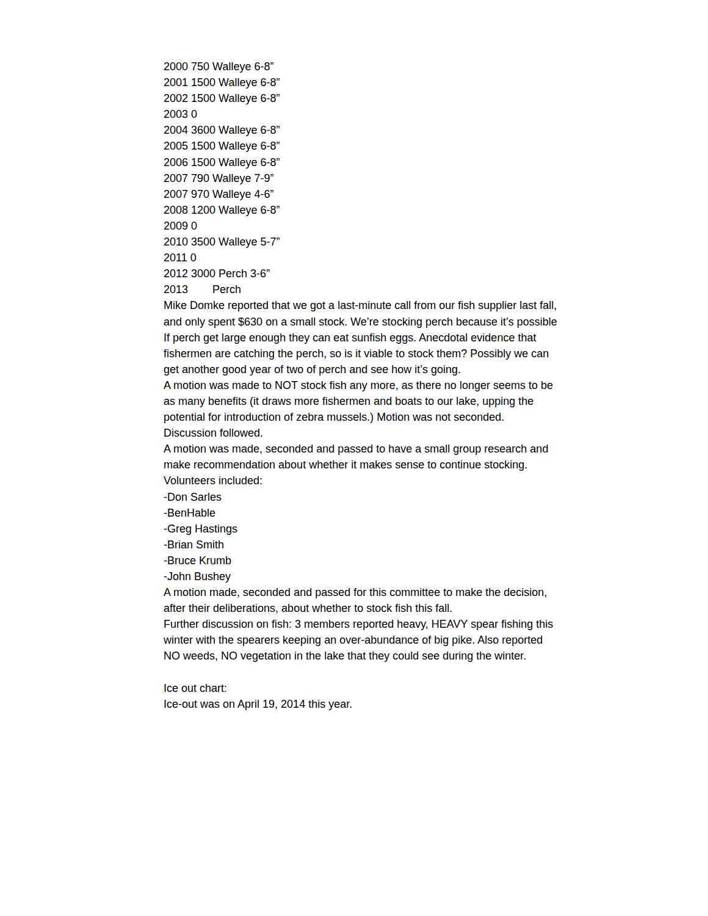2000 750 Walleye 6-8”
2001 1500 Walleye 6-8”
2002 1500 Walleye 6-8”
2003 0
2004 3600 Walleye 6-8”
2005 1500 Walleye 6-8”
2006 1500 Walleye 6-8”
2007 790 Walleye 7-9”
2007 970 Walleye 4-6”
2008 1200 Walleye 6-8”
2009 0
2010 3500 Walleye 5-7”
2011 0
2012 3000 Perch 3-6”
2013 Perch
Mike Domke reported that we got a last-minute call from our fish supplier last fall, and only spent $630 on a small stock. We’re stocking perch because it’s possible If perch get large enough they can eat sunfish eggs. Anecdotal evidence that fishermen are catching the perch, so is it viable to stock them? Possibly we can get another good year of two of perch and see how it’s going.
A motion was made to NOT stock fish any more, as there no longer seems to be as many benefits (it draws more fishermen and boats to our lake, upping the potential for introduction of zebra mussels.) Motion was not seconded. Discussion followed.
A motion was made, seconded and passed to have a small group research and make recommendation about whether it makes sense to continue stocking. Volunteers included:
Don Sarles
BenHable
Greg Hastings
Brian Smith
Bruce Krumb
John Bushey
A motion made, seconded and passed for this committee to make the decision, after their deliberations, about whether to stock fish this fall.
Further discussion on fish: 3 members reported heavy, HEAVY spear fishing this winter with the spearers keeping an over-abundance of big pike. Also reported NO weeds, NO vegetation in the lake that they could see during the winter.
Ice out chart:
Ice-out was on April 19, 2014 this year.